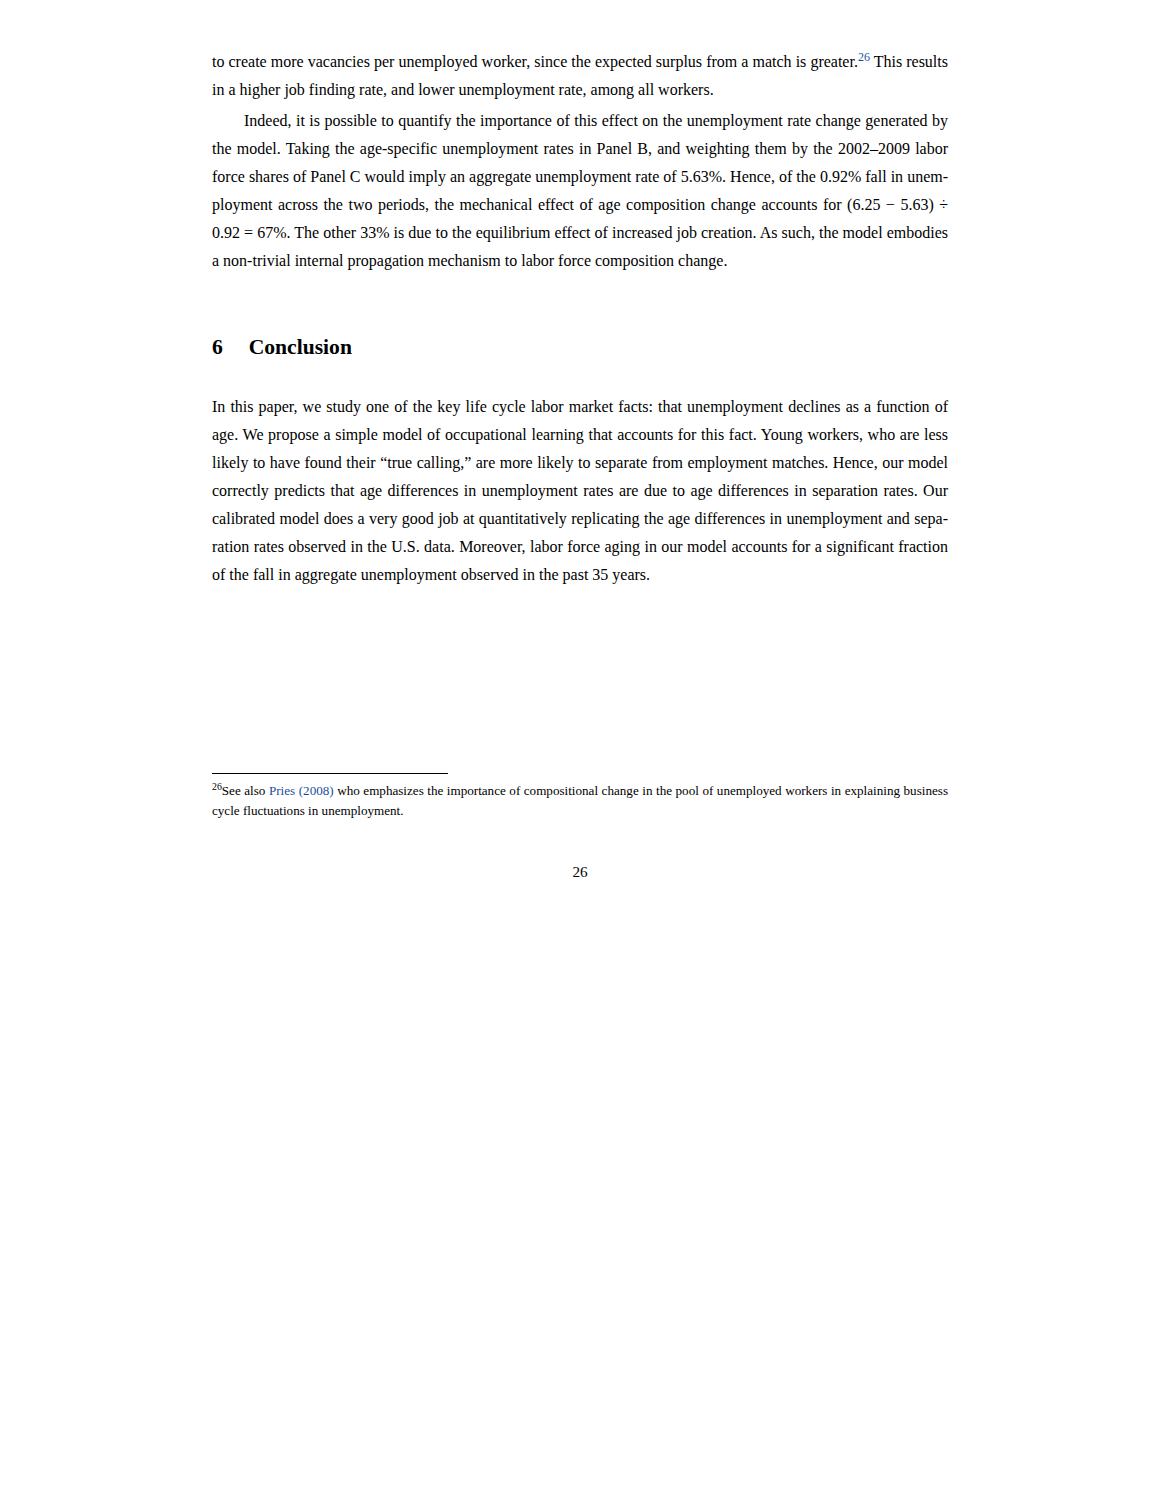to create more vacancies per unemployed worker, since the expected surplus from a match is greater.26 This results in a higher job finding rate, and lower unemployment rate, among all workers.
Indeed, it is possible to quantify the importance of this effect on the unemployment rate change generated by the model. Taking the age-specific unemployment rates in Panel B, and weighting them by the 2002–2009 labor force shares of Panel C would imply an aggregate unemployment rate of 5.63%. Hence, of the 0.92% fall in unemployment across the two periods, the mechanical effect of age composition change accounts for (6.25 − 5.63) ÷ 0.92 = 67%. The other 33% is due to the equilibrium effect of increased job creation. As such, the model embodies a non-trivial internal propagation mechanism to labor force composition change.
6 Conclusion
In this paper, we study one of the key life cycle labor market facts: that unemployment declines as a function of age. We propose a simple model of occupational learning that accounts for this fact. Young workers, who are less likely to have found their “true calling,” are more likely to separate from employment matches. Hence, our model correctly predicts that age differences in unemployment rates are due to age differences in separation rates. Our calibrated model does a very good job at quantitatively replicating the age differences in unemployment and separation rates observed in the U.S. data. Moreover, labor force aging in our model accounts for a significant fraction of the fall in aggregate unemployment observed in the past 35 years.
26See also Pries (2008) who emphasizes the importance of compositional change in the pool of unemployed workers in explaining business cycle fluctuations in unemployment.
26